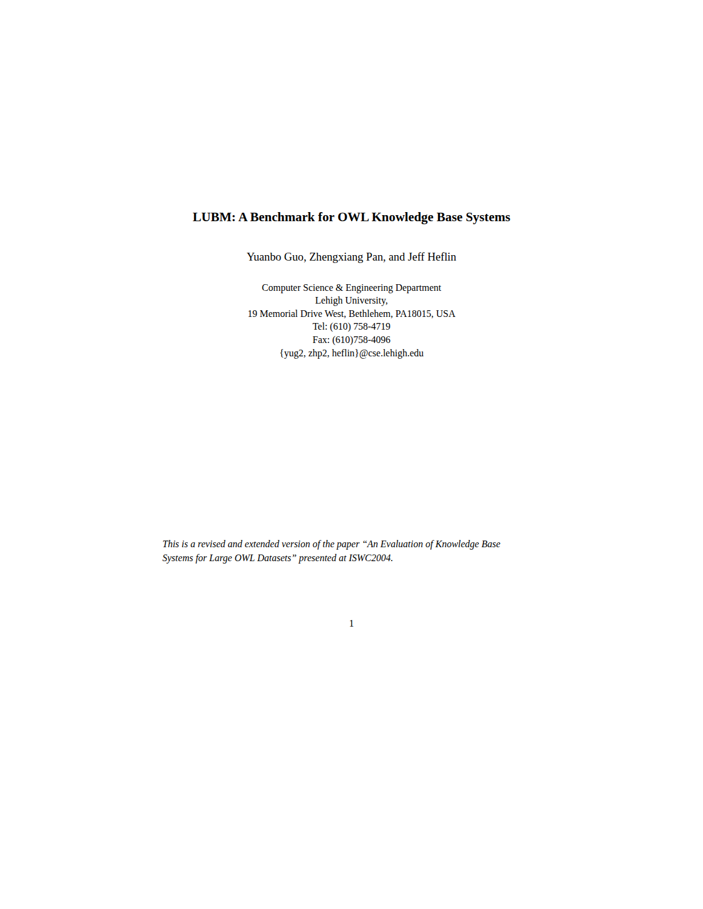LUBM: A Benchmark for OWL Knowledge Base Systems
Yuanbo Guo, Zhengxiang Pan, and Jeff Heflin
Computer Science & Engineering Department
Lehigh University,
19 Memorial Drive West, Bethlehem, PA18015, USA
Tel: (610) 758-4719
Fax: (610)758-4096
{yug2, zhp2, heflin}@cse.lehigh.edu
This is a revised and extended version of the paper “An Evaluation of Knowledge Base Systems for Large OWL Datasets” presented at ISWC2004.
1